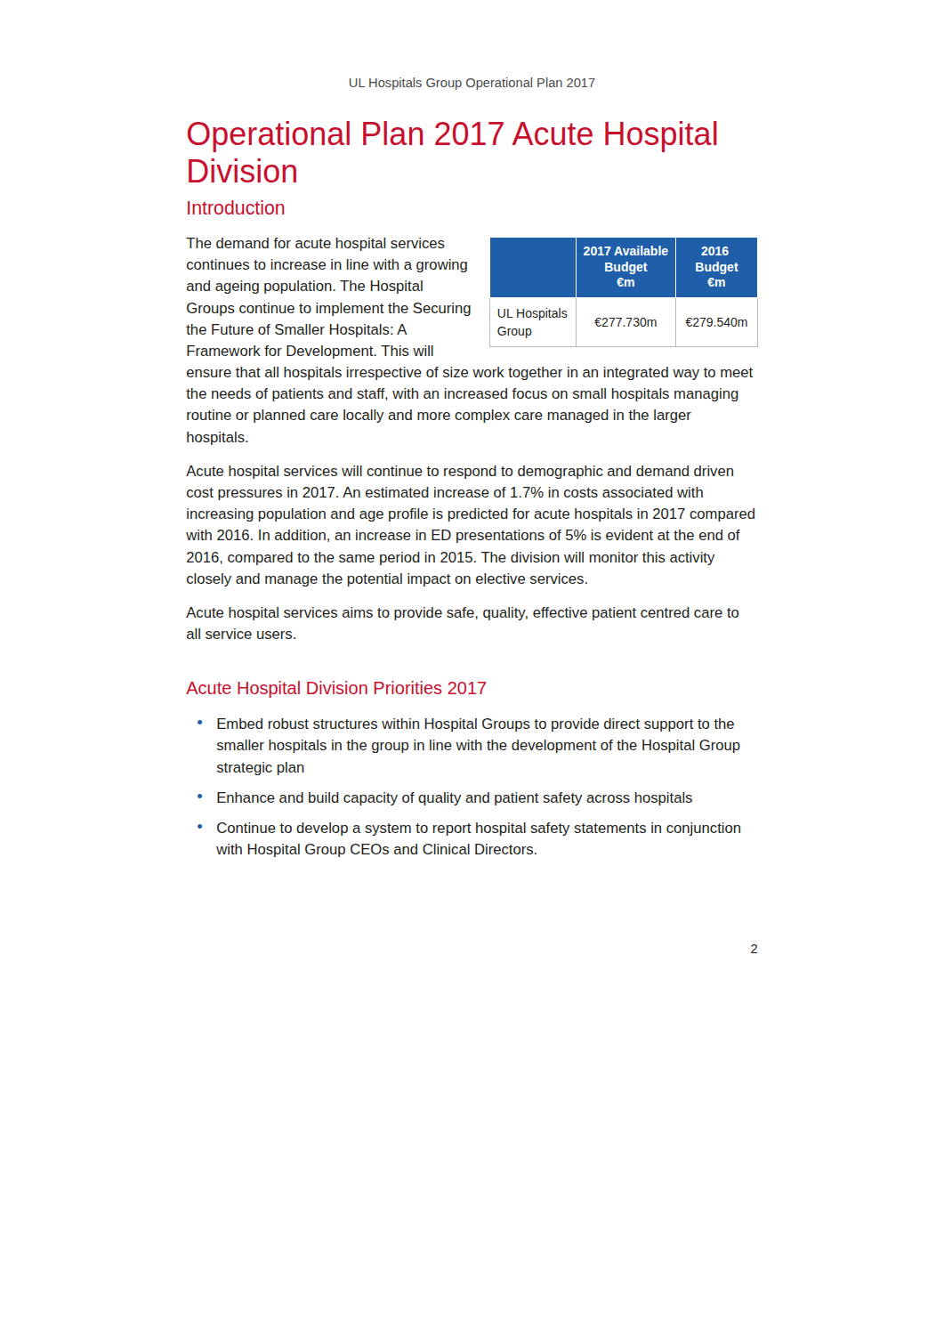UL Hospitals Group Operational Plan 2017
Operational Plan 2017 Acute Hospital Division
Introduction
| | 2017 Available Budget €m | 2016 Budget €m |
| --- | --- | --- |
| UL Hospitals Group | €277.730m | €279.540m |
The demand for acute hospital services continues to increase in line with a growing and ageing population. The Hospital Groups continue to implement the Securing the Future of Smaller Hospitals: A Framework for Development. This will ensure that all hospitals irrespective of size work together in an integrated way to meet the needs of patients and staff, with an increased focus on small hospitals managing routine or planned care locally and more complex care managed in the larger hospitals.
Acute hospital services will continue to respond to demographic and demand driven cost pressures in 2017. An estimated increase of 1.7% in costs associated with increasing population and age profile is predicted for acute hospitals in 2017 compared with 2016. In addition, an increase in ED presentations of 5% is evident at the end of 2016, compared to the same period in 2015. The division will monitor this activity closely and manage the potential impact on elective services.
Acute hospital services aims to provide safe, quality, effective patient centred care to all service users.
Acute Hospital Division Priorities 2017
Embed robust structures within Hospital Groups to provide direct support to the smaller hospitals in the group in line with the development of the Hospital Group strategic plan
Enhance and build capacity of quality and patient safety across hospitals
Continue to develop a system to report hospital safety statements in conjunction with Hospital Group CEOs and Clinical Directors.
2